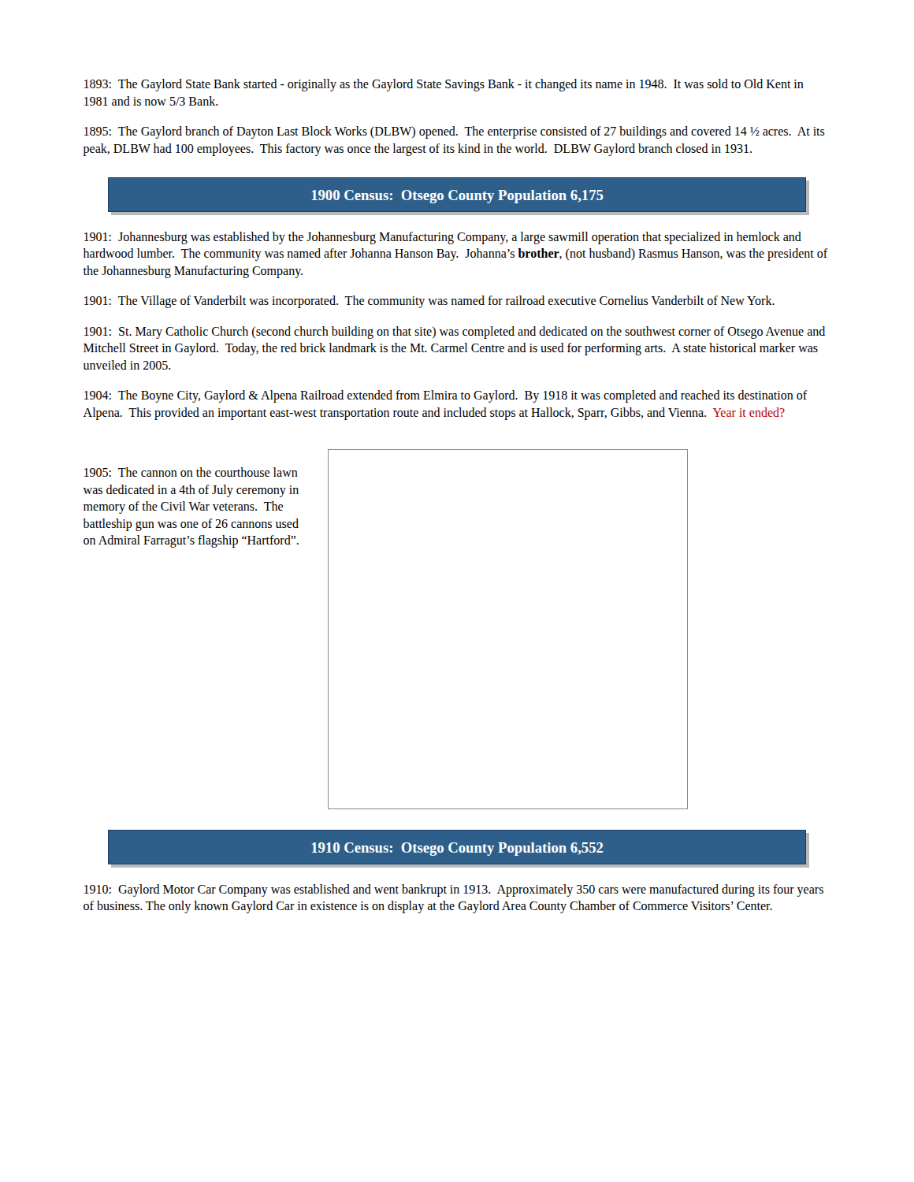1893: The Gaylord State Bank started - originally as the Gaylord State Savings Bank - it changed its name in 1948. It was sold to Old Kent in 1981 and is now 5/3 Bank.
1895: The Gaylord branch of Dayton Last Block Works (DLBW) opened. The enterprise consisted of 27 buildings and covered 14 ½ acres. At its peak, DLBW had 100 employees. This factory was once the largest of its kind in the world. DLBW Gaylord branch closed in 1931.
1900 Census: Otsego County Population 6,175
1901: Johannesburg was established by the Johannesburg Manufacturing Company, a large sawmill operation that specialized in hemlock and hardwood lumber. The community was named after Johanna Hanson Bay. Johanna’s brother, (not husband) Rasmus Hanson, was the president of the Johannesburg Manufacturing Company.
1901: The Village of Vanderbilt was incorporated. The community was named for railroad executive Cornelius Vanderbilt of New York.
1901: St. Mary Catholic Church (second church building on that site) was completed and dedicated on the southwest corner of Otsego Avenue and Mitchell Street in Gaylord. Today, the red brick landmark is the Mt. Carmel Centre and is used for performing arts. A state historical marker was unveiled in 2005.
1904: The Boyne City, Gaylord & Alpena Railroad extended from Elmira to Gaylord. By 1918 it was completed and reached its destination of Alpena. This provided an important east-west transportation route and included stops at Hallock, Sparr, Gibbs, and Vienna. Year it ended?
1905: The cannon on the courthouse lawn was dedicated in a 4th of July ceremony in memory of the Civil War veterans. The battleship gun was one of 26 cannons used on Admiral Farragut’s flagship “Hartford”.
1910 Census: Otsego County Population 6,552
1910: Gaylord Motor Car Company was established and went bankrupt in 1913. Approximately 350 cars were manufactured during its four years of business. The only known Gaylord Car in existence is on display at the Gaylord Area County Chamber of Commerce Visitors’ Center.